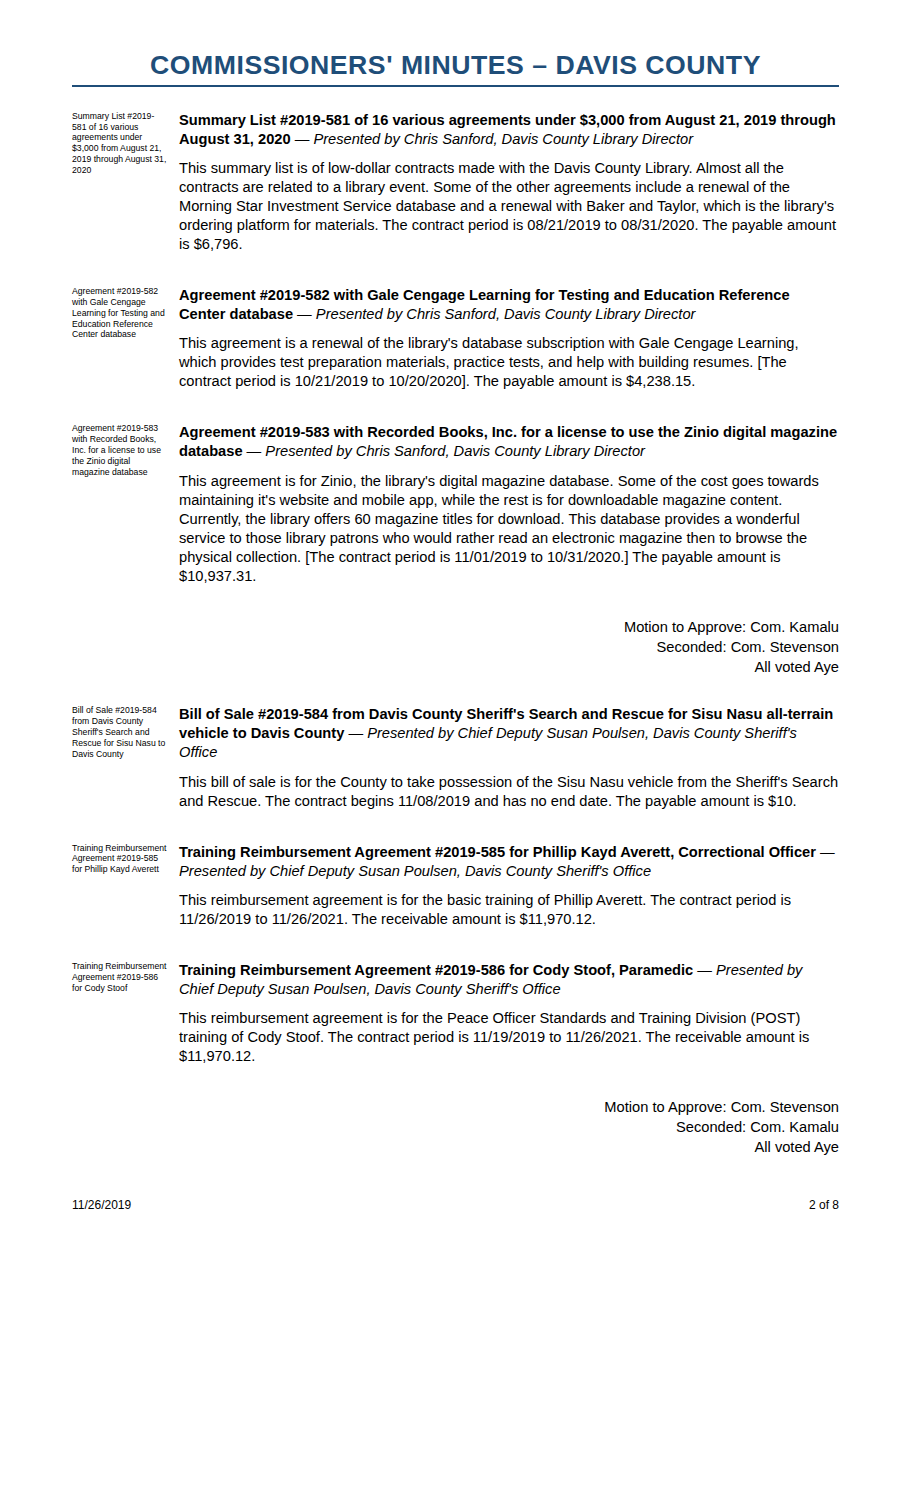COMMISSIONERS' MINUTES – DAVIS COUNTY
Summary List #2019-581 of 16 various agreements under $3,000 from August 21, 2019 through August 31, 2020
Summary List #2019-581 of 16 various agreements under $3,000 from August 21, 2019 through August 31, 2020 — Presented by Chris Sanford, Davis County Library Director
This summary list is of low-dollar contracts made with the Davis County Library. Almost all the contracts are related to a library event. Some of the other agreements include a renewal of the Morning Star Investment Service database and a renewal with Baker and Taylor, which is the library's ordering platform for materials. The contract period is 08/21/2019 to 08/31/2020. The payable amount is $6,796.
Agreement #2019-582 with Gale Cengage Learning for Testing and Education Reference Center database
Agreement #2019-582 with Gale Cengage Learning for Testing and Education Reference Center database — Presented by Chris Sanford, Davis County Library Director
This agreement is a renewal of the library's database subscription with Gale Cengage Learning, which provides test preparation materials, practice tests, and help with building resumes. [The contract period is 10/21/2019 to 10/20/2020]. The payable amount is $4,238.15.
Agreement #2019-583 with Recorded Books, Inc. for a license to use the Zinio digital magazine database
Agreement #2019-583 with Recorded Books, Inc. for a license to use the Zinio digital magazine database — Presented by Chris Sanford, Davis County Library Director
This agreement is for Zinio, the library's digital magazine database. Some of the cost goes towards maintaining it's website and mobile app, while the rest is for downloadable magazine content. Currently, the library offers 60 magazine titles for download. This database provides a wonderful service to those library patrons who would rather read an electronic magazine then to browse the physical collection. [The contract period is 11/01/2019 to 10/31/2020.] The payable amount is $10,937.31.
Motion to Approve: Com. Kamalu
Seconded: Com. Stevenson
All voted Aye
Bill of Sale #2019-584 from Davis County Sheriff's Search and Rescue for Sisu Nasu to Davis County
Bill of Sale #2019-584 from Davis County Sheriff's Search and Rescue for Sisu Nasu all-terrain vehicle to Davis County — Presented by Chief Deputy Susan Poulsen, Davis County Sheriff's Office
This bill of sale is for the County to take possession of the Sisu Nasu vehicle from the Sheriff's Search and Rescue. The contract begins 11/08/2019 and has no end date. The payable amount is $10.
Training Reimbursement Agreement #2019-585 for Phillip Kayd Averett
Training Reimbursement Agreement #2019-585 for Phillip Kayd Averett, Correctional Officer — Presented by Chief Deputy Susan Poulsen, Davis County Sheriff's Office
This reimbursement agreement is for the basic training of Phillip Averett. The contract period is 11/26/2019 to 11/26/2021. The receivable amount is $11,970.12.
Training Reimbursement Agreement #2019-586 for Cody Stoof
Training Reimbursement Agreement #2019-586 for Cody Stoof, Paramedic — Presented by Chief Deputy Susan Poulsen, Davis County Sheriff's Office
This reimbursement agreement is for the Peace Officer Standards and Training Division (POST) training of Cody Stoof. The contract period is 11/19/2019 to 11/26/2021. The receivable amount is $11,970.12.
Motion to Approve: Com. Stevenson
Seconded: Com. Kamalu
All voted Aye
11/26/2019 2 of 8